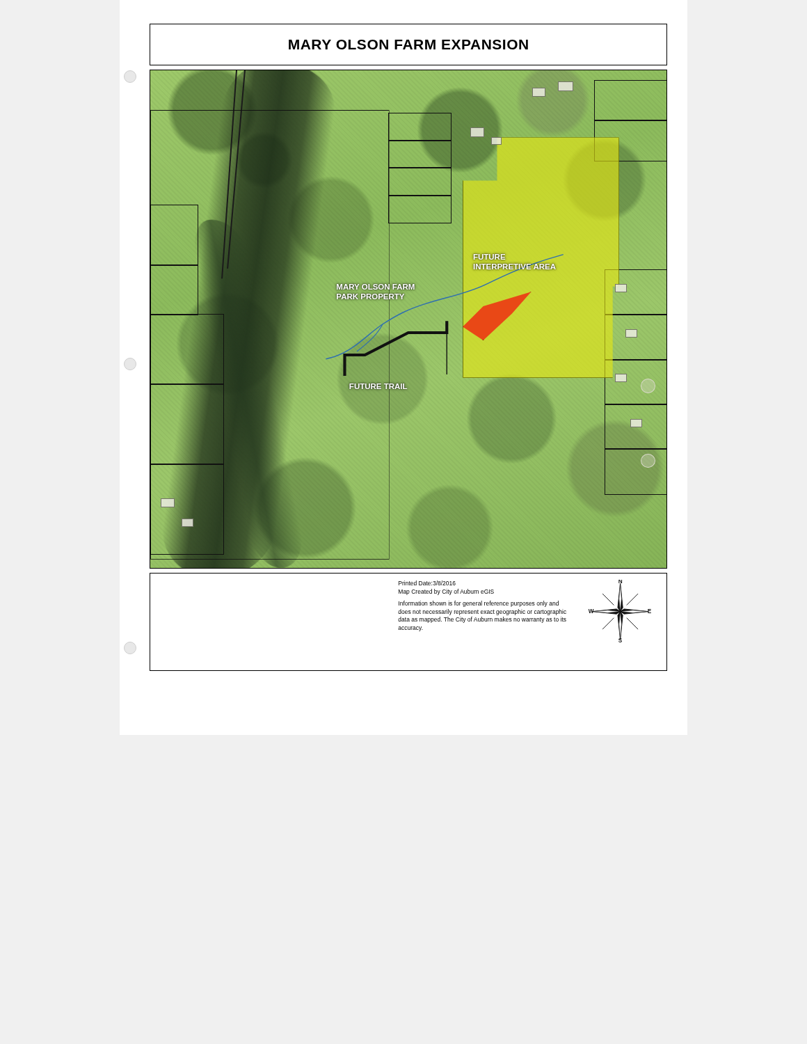MARY OLSON FARM EXPANSION
FUTURE
INTERPRETIVE AREA
MARY OLSON FARM
PARK PROPERTY
FUTURE TRAIL
Printed Date:3/8/2016
Map Created by City of Auburn eGIS
Information shown is for general reference purposes only and does not necessarily represent exact geographic or cartographic data as mapped. The City of Auburn makes no warranty as to its accuracy.
N S W E